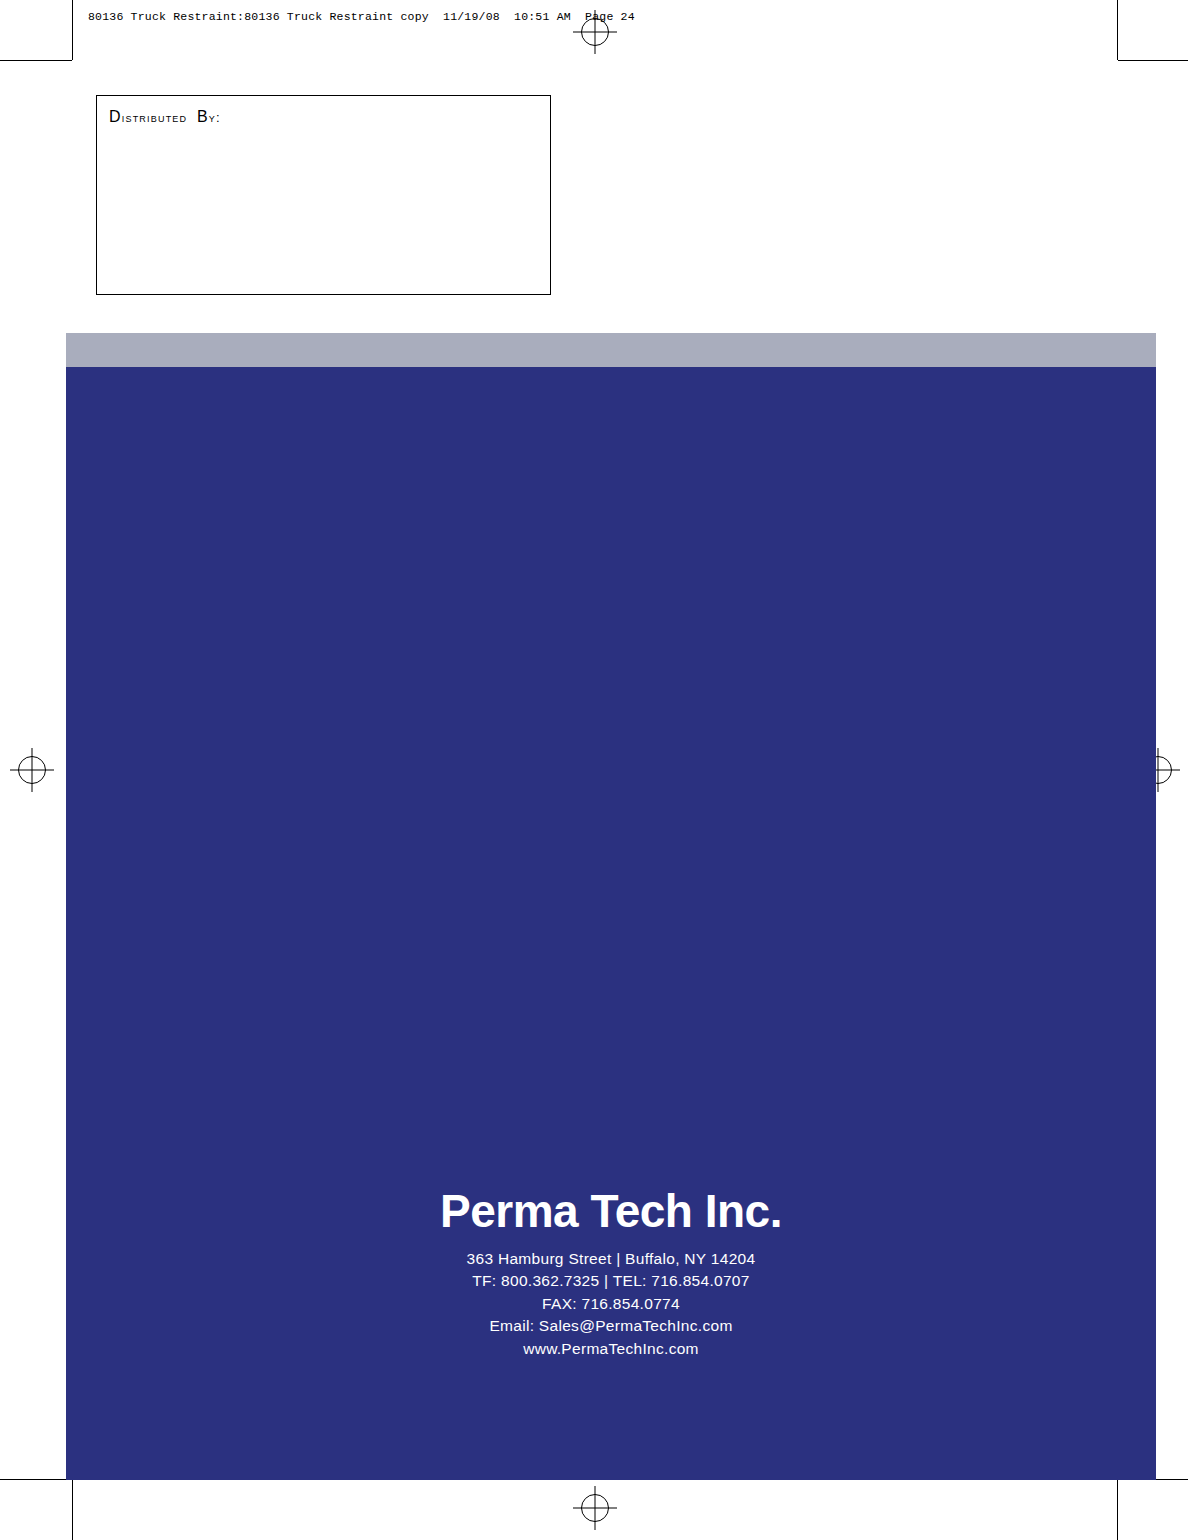80136 Truck Restraint:80136 Truck Restraint copy 11/19/08 10:51 AM Page 24
Distributed by:
Perma Tech Inc.
363 Hamburg Street | Buffalo, NY 14204
TF: 800.362.7325 | TEL: 716.854.0707
FAX: 716.854.0774
Email: Sales@PermaTechInc.com
www.PermaTechInc.com